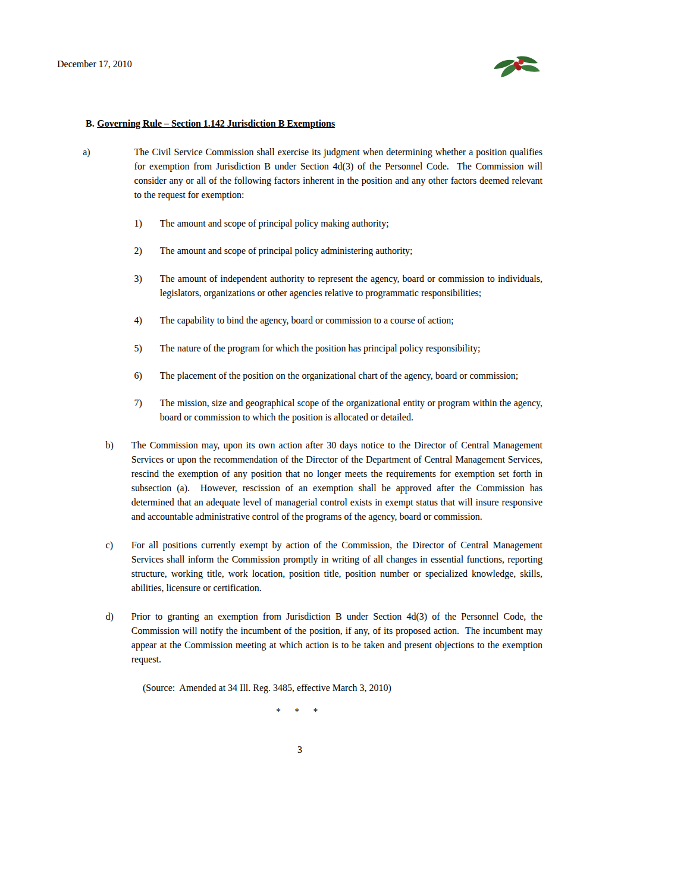December 17, 2010
B. Governing Rule – Section 1.142 Jurisdiction B Exemptions
a)
The Civil Service Commission shall exercise its judgment when determining whether a position qualifies for exemption from Jurisdiction B under Section 4d(3) of the Personnel Code. The Commission will consider any or all of the following factors inherent in the position and any other factors deemed relevant to the request for exemption:
1) The amount and scope of principal policy making authority;
2) The amount and scope of principal policy administering authority;
3) The amount of independent authority to represent the agency, board or commission to individuals, legislators, organizations or other agencies relative to programmatic responsibilities;
4) The capability to bind the agency, board or commission to a course of action;
5) The nature of the program for which the position has principal policy responsibility;
6) The placement of the position on the organizational chart of the agency, board or commission;
7) The mission, size and geographical scope of the organizational entity or program within the agency, board or commission to which the position is allocated or detailed.
b) The Commission may, upon its own action after 30 days notice to the Director of Central Management Services or upon the recommendation of the Director of the Department of Central Management Services, rescind the exemption of any position that no longer meets the requirements for exemption set forth in subsection (a). However, rescission of an exemption shall be approved after the Commission has determined that an adequate level of managerial control exists in exempt status that will insure responsive and accountable administrative control of the programs of the agency, board or commission.
c) For all positions currently exempt by action of the Commission, the Director of Central Management Services shall inform the Commission promptly in writing of all changes in essential functions, reporting structure, working title, work location, position title, position number or specialized knowledge, skills, abilities, licensure or certification.
d) Prior to granting an exemption from Jurisdiction B under Section 4d(3) of the Personnel Code, the Commission will notify the incumbent of the position, if any, of its proposed action. The incumbent may appear at the Commission meeting at which action is to be taken and present objections to the exemption request.
(Source: Amended at 34 Ill. Reg. 3485, effective March 3, 2010)
* * *
3